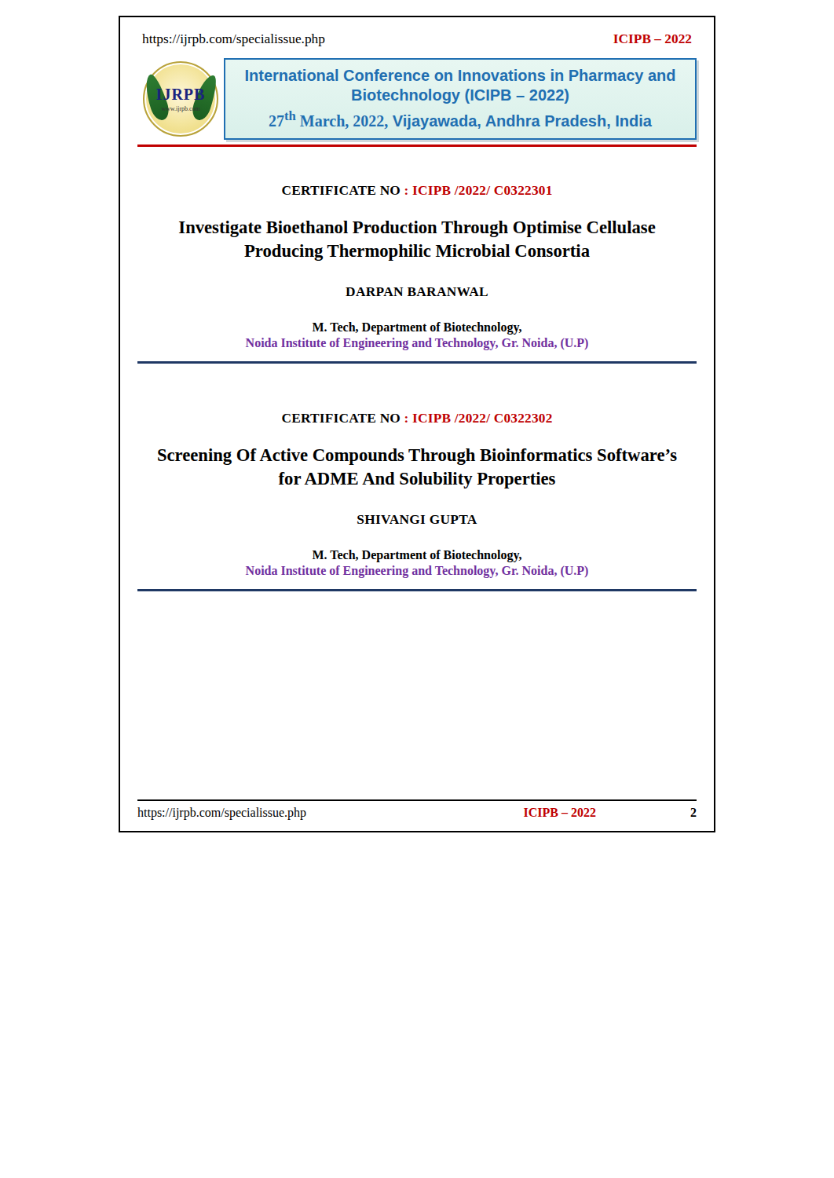https://ijrpb.com/specialissue.php ICIPB – 2022
IJRPB www.ijrpb.com
International Conference on Innovations in Pharmacy and
Biotechnology (ICIPB – 2022)
27th March, 2022, Vijayawada, Andhra Pradesh, India
CERTIFICATE NO : ICIPB /2022/ C0322301
Investigate Bioethanol Production Through Optimise Cellulase Producing Thermophilic Microbial Consortia
DARPAN BARANWAL
M. Tech, Department of Biotechnology,
Noida Institute of Engineering and Technology, Gr. Noida, (U.P)
CERTIFICATE NO : ICIPB /2022/ C0322302
Screening Of Active Compounds Through Bioinformatics Software’s for ADME And Solubility Properties
SHIVANGI GUPTA
M. Tech, Department of Biotechnology,
Noida Institute of Engineering and Technology, Gr. Noida, (U.P)
https://ijrpb.com/specialissue.php ICIPB – 2022 2